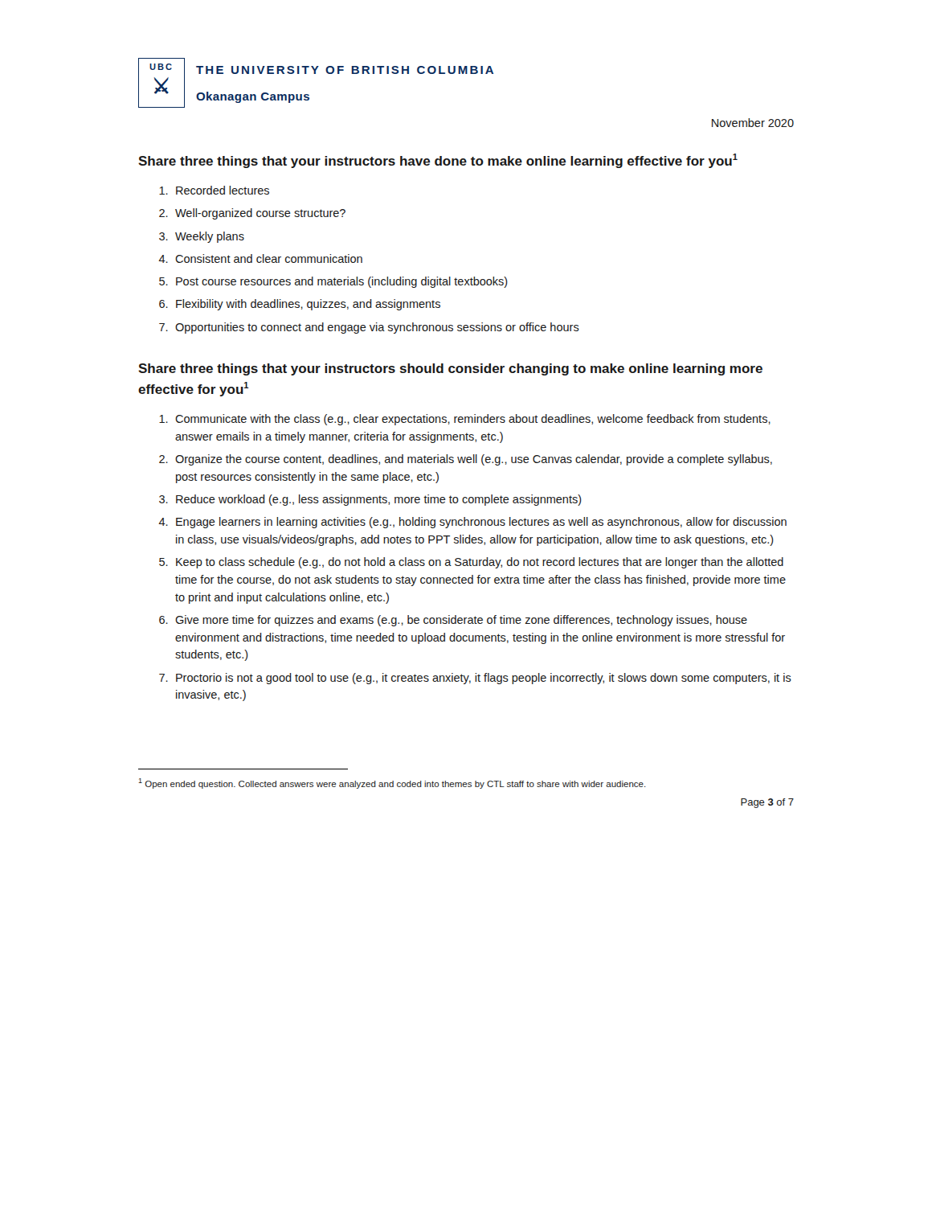UBC ⚔
The University of British Columbia
Okanagan Campus
November 2020
Share three things that your instructors have done to make online learning effective for you1
Recorded lectures
Well-organized course structure?
Weekly plans
Consistent and clear communication
Post course resources and materials (including digital textbooks)
Flexibility with deadlines, quizzes, and assignments
Opportunities to connect and engage via synchronous sessions or office hours
Share three things that your instructors should consider changing to make online learning more effective for you1
Communicate with the class (e.g., clear expectations, reminders about deadlines, welcome feedback from students, answer emails in a timely manner, criteria for assignments, etc.)
Organize the course content, deadlines, and materials well (e.g., use Canvas calendar, provide a complete syllabus, post resources consistently in the same place, etc.)
Reduce workload (e.g., less assignments, more time to complete assignments)
Engage learners in learning activities (e.g., holding synchronous lectures as well as asynchronous, allow for discussion in class, use visuals/videos/graphs, add notes to PPT slides, allow for participation, allow time to ask questions, etc.)
Keep to class schedule (e.g., do not hold a class on a Saturday, do not record lectures that are longer than the allotted time for the course, do not ask students to stay connected for extra time after the class has finished, provide more time to print and input calculations online, etc.)
Give more time for quizzes and exams (e.g., be considerate of time zone differences, technology issues, house environment and distractions, time needed to upload documents, testing in the online environment is more stressful for students, etc.)
Proctorio is not a good tool to use (e.g., it creates anxiety, it flags people incorrectly, it slows down some computers, it is invasive, etc.)
1 Open ended question. Collected answers were analyzed and coded into themes by CTL staff to share with wider audience.
Page 3 of 7